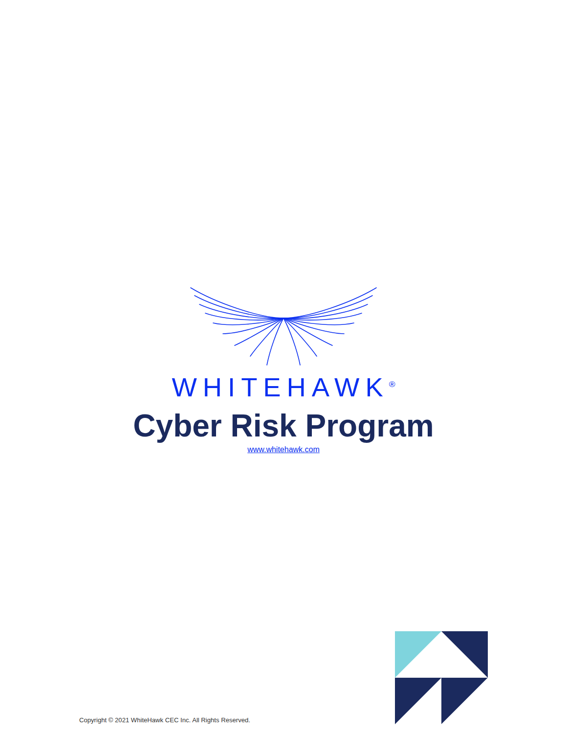WHITEHAWK®
Cyber Risk Program
www.whitehawk.com
Copyright © 2021 WhiteHawk CEC Inc. All Rights Reserved.